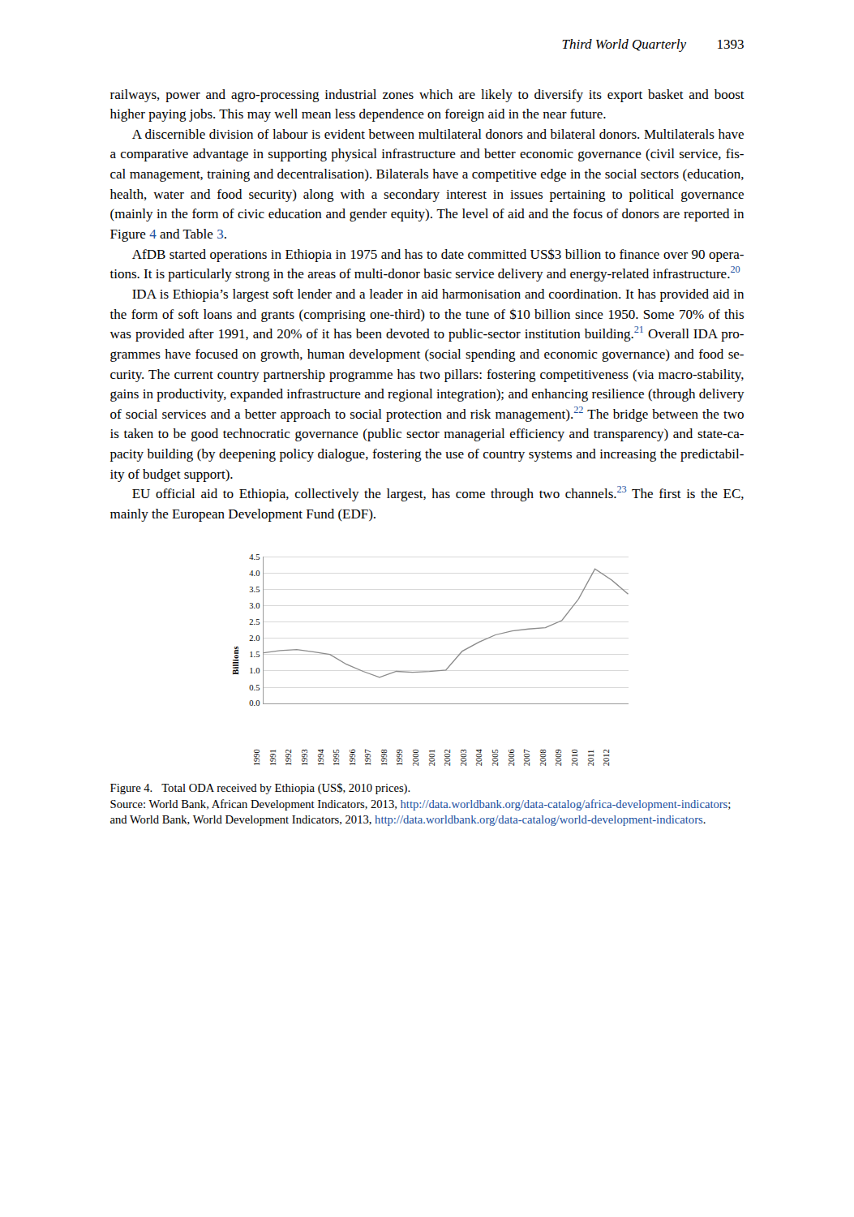Third World Quarterly 1393
railways, power and agro-processing industrial zones which are likely to diversify its export basket and boost higher paying jobs. This may well mean less dependence on foreign aid in the near future.
A discernible division of labour is evident between multilateral donors and bilateral donors. Multilaterals have a comparative advantage in supporting physical infrastructure and better economic governance (civil service, fiscal management, training and decentralisation). Bilaterals have a competitive edge in the social sectors (education, health, water and food security) along with a secondary interest in issues pertaining to political governance (mainly in the form of civic education and gender equity). The level of aid and the focus of donors are reported in Figure 4 and Table 3.
AfDB started operations in Ethiopia in 1975 and has to date committed US$3 billion to finance over 90 operations. It is particularly strong in the areas of multi-donor basic service delivery and energy-related infrastructure.20
IDA is Ethiopia’s largest soft lender and a leader in aid harmonisation and coordination. It has provided aid in the form of soft loans and grants (comprising one-third) to the tune of $10 billion since 1950. Some 70% of this was provided after 1991, and 20% of it has been devoted to public-sector institution building.21 Overall IDA programmes have focused on growth, human development (social spending and economic governance) and food security. The current country partnership programme has two pillars: fostering competitiveness (via macro-stability, gains in productivity, expanded infrastructure and regional integration); and enhancing resilience (through delivery of social services and a better approach to social protection and risk management).22 The bridge between the two is taken to be good technocratic governance (public sector managerial efficiency and transparency) and state-capacity building (by deepening policy dialogue, fostering the use of country systems and increasing the predictability of budget support).
EU official aid to Ethiopia, collectively the largest, has come through two channels.23 The first is the EC, mainly the European Development Fund (EDF).
Billions
4.5 4.0 3.5 3.0 2.5 2.0 1.5 1.0 0.5 0.0
1990 1991 1992 1993 1994 1995 1996 1997 1998 1999 2000 2001 2002 2003 2004 2005 2006 2007 2008 2009 2010 2011 2012
Figure 4. Total ODA received by Ethiopia (US$, 2010 prices). Source: World Bank, African Development Indicators, 2013, http://data.worldbank.org/data-catalog/africa-development-indicators; and World Bank, World Development Indicators, 2013, http://data.worldbank.org/data-catalog/world-development-indicators.